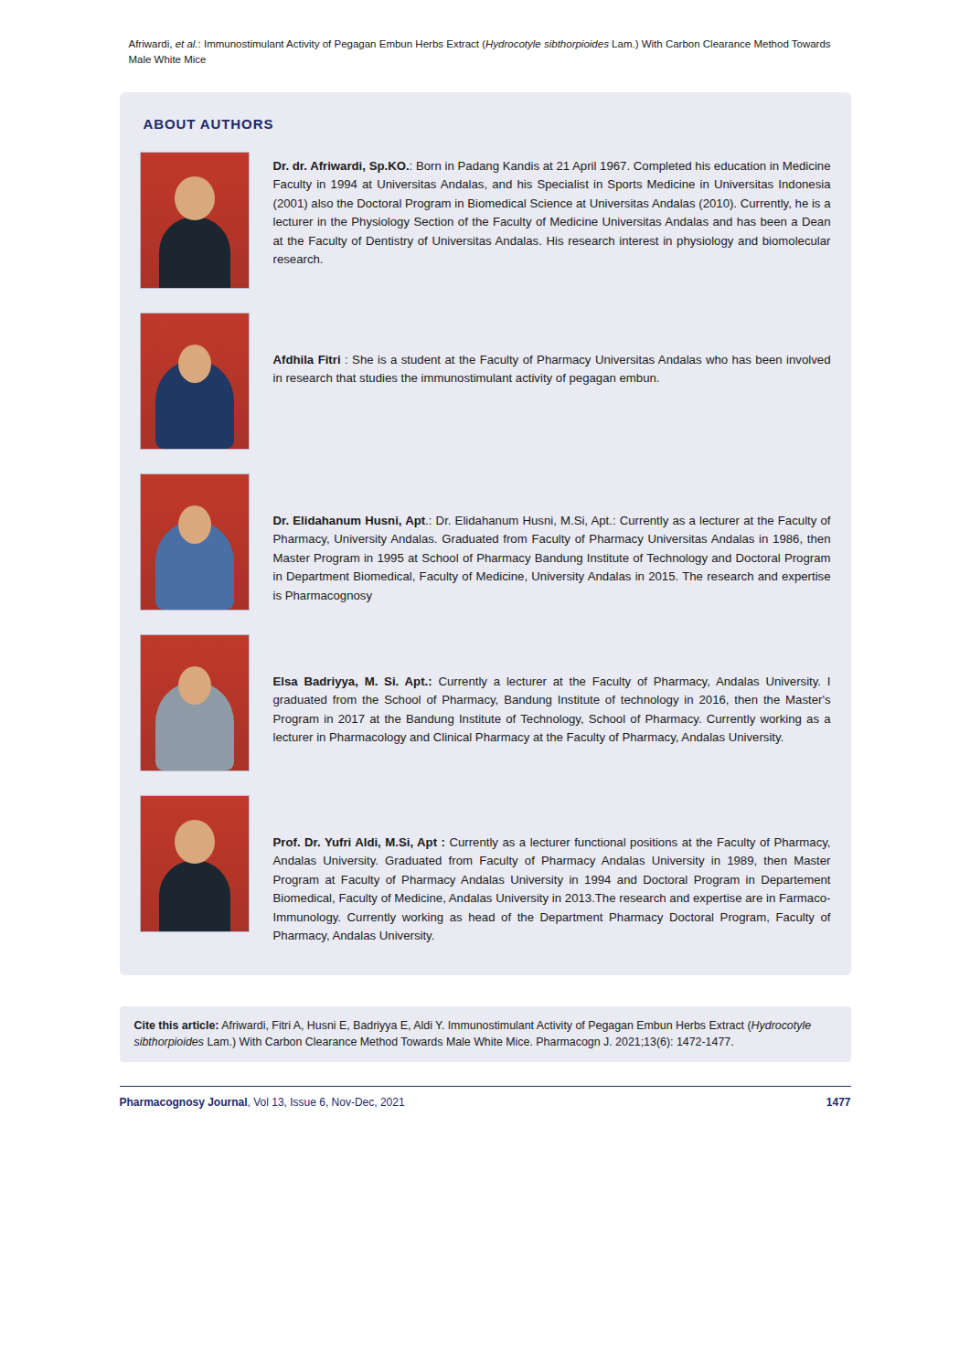Afriwardi, et al.: Immunostimulant Activity of Pegagan Embun Herbs Extract (Hydrocotyle sibthorpioides Lam.) With Carbon Clearance Method Towards Male White Mice
ABOUT AUTHORS
Dr. dr. Afriwardi, Sp.KO.: Born in Padang Kandis at 21 April 1967. Completed his education in Medicine Faculty in 1994 at Universitas Andalas, and his Specialist in Sports Medicine in Universitas Indonesia (2001) also the Doctoral Program in Biomedical Science at Universitas Andalas (2010). Currently, he is a lecturer in the Physiology Section of the Faculty of Medicine Universitas Andalas and has been a Dean at the Faculty of Dentistry of Universitas Andalas. His research interest in physiology and biomolecular research.
Afdhila Fitri : She is a student at the Faculty of Pharmacy Universitas Andalas who has been involved in research that studies the immunostimulant activity of pegagan embun.
Dr. Elidahanum Husni, Apt.: Dr. Elidahanum Husni, M.Si, Apt.: Currently as a lecturer at the Faculty of Pharmacy, University Andalas. Graduated from Faculty of Pharmacy Universitas Andalas in 1986, then Master Program in 1995 at School of Pharmacy Bandung Institute of Technology and Doctoral Program in Department Biomedical, Faculty of Medicine, University Andalas in 2015. The research and expertise is Pharmacognosy
Elsa Badriyya, M. Si. Apt.: Currently a lecturer at the Faculty of Pharmacy, Andalas University. I graduated from the School of Pharmacy, Bandung Institute of technology in 2016, then the Master's Program in 2017 at the Bandung Institute of Technology, School of Pharmacy. Currently working as a lecturer in Pharmacology and Clinical Pharmacy at the Faculty of Pharmacy, Andalas University.
Prof. Dr. Yufri Aldi, M.Si, Apt : Currently as a lecturer functional positions at the Faculty of Pharmacy, Andalas University. Graduated from Faculty of Pharmacy Andalas University in 1989, then Master Program at Faculty of Pharmacy Andalas University in 1994 and Doctoral Program in Departement Biomedical, Faculty of Medicine, Andalas University in 2013.The research and expertise are in Farmaco-Immunology. Currently working as head of the Department Pharmacy Doctoral Program, Faculty of Pharmacy, Andalas University.
Cite this article: Afriwardi, Fitri A, Husni E, Badriyya E, Aldi Y. Immunostimulant Activity of Pegagan Embun Herbs Extract (Hydrocotyle sibthorpioides Lam.) With Carbon Clearance Method Towards Male White Mice. Pharmacogn J. 2021;13(6): 1472-1477.
Pharmacognosy Journal, Vol 13, Issue 6, Nov-Dec, 2021
1477